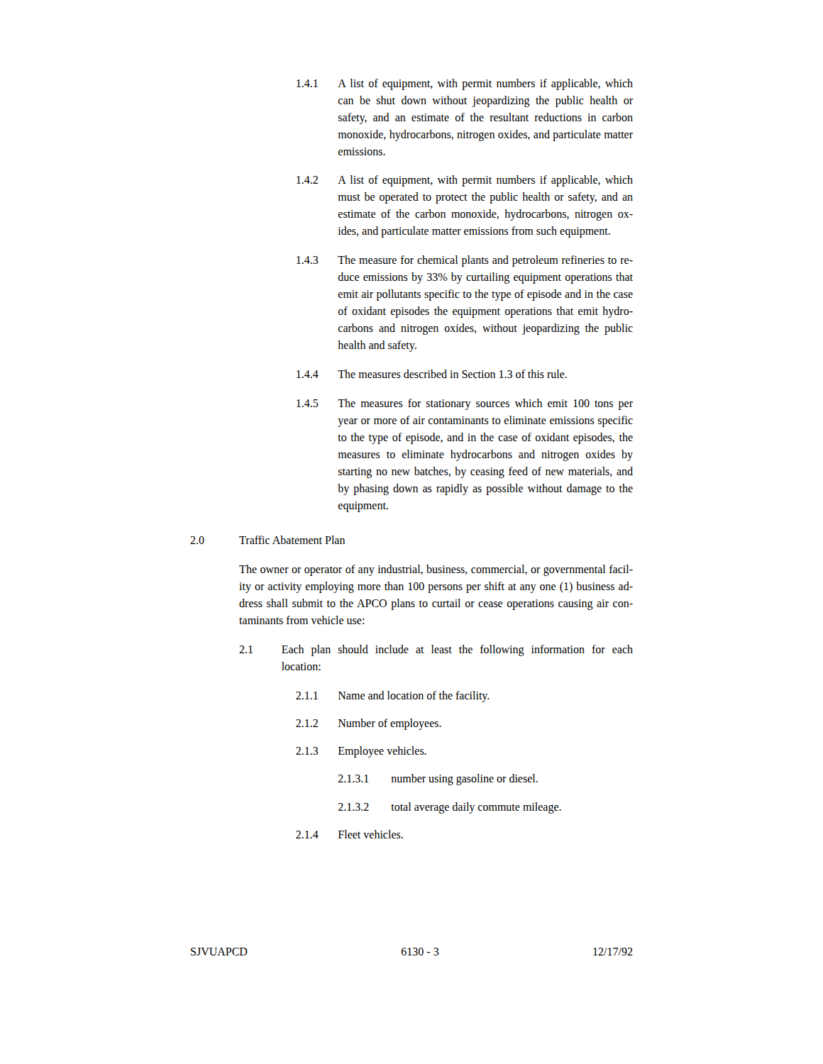1.4.1
A list of equipment, with permit numbers if applicable, which can be shut down without jeopardizing the public health or safety, and an estimate of the resultant reductions in carbon monoxide, hydrocarbons, nitrogen oxides, and particulate matter emissions.
1.4.2
A list of equipment, with permit numbers if applicable, which must be operated to protect the public health or safety, and an estimate of the carbon monoxide, hydrocarbons, nitrogen oxides, and particulate matter emissions from such equipment.
1.4.3
The measure for chemical plants and petroleum refineries to reduce emissions by 33% by curtailing equipment operations that emit air pollutants specific to the type of episode and in the case of oxidant episodes the equip­ment operations that emit hydrocarbons and nitrogen oxides, without jeopardizing the public health and safety.
1.4.4
The measures described in Section 1.3 of this rule.
1.4.5
The measures for stationary sources which emit 100 tons per year or more of air contaminants to eliminate emissions specific to the type of episode, and in the case of oxidant episodes, the measures to eliminate hydrocarbons and nitrogen oxides by starting no new batches, by ceasing feed of new materials, and by phasing down as rapidly as possible without damage to the equipment.
2.0
Traffic Abatement Plan
The owner or operator of any industrial, business, commercial, or governmental facility or activity employing more than 100 persons per shift at any one (1) business address shall submit to the APCO plans to curtail or cease operations causing air contaminants from vehicle use:
2.1
Each plan should include at least the following information for each location:
2.1.1
Name and location of the facility.
2.1.2
Number of employees.
2.1.3
Employee vehicles.
2.1.3.1
number using gasoline or diesel.
2.1.3.2
total average daily commute mileage.
2.1.4
Fleet vehicles.
SJVUAPCD
6130 - 3
12/17/92